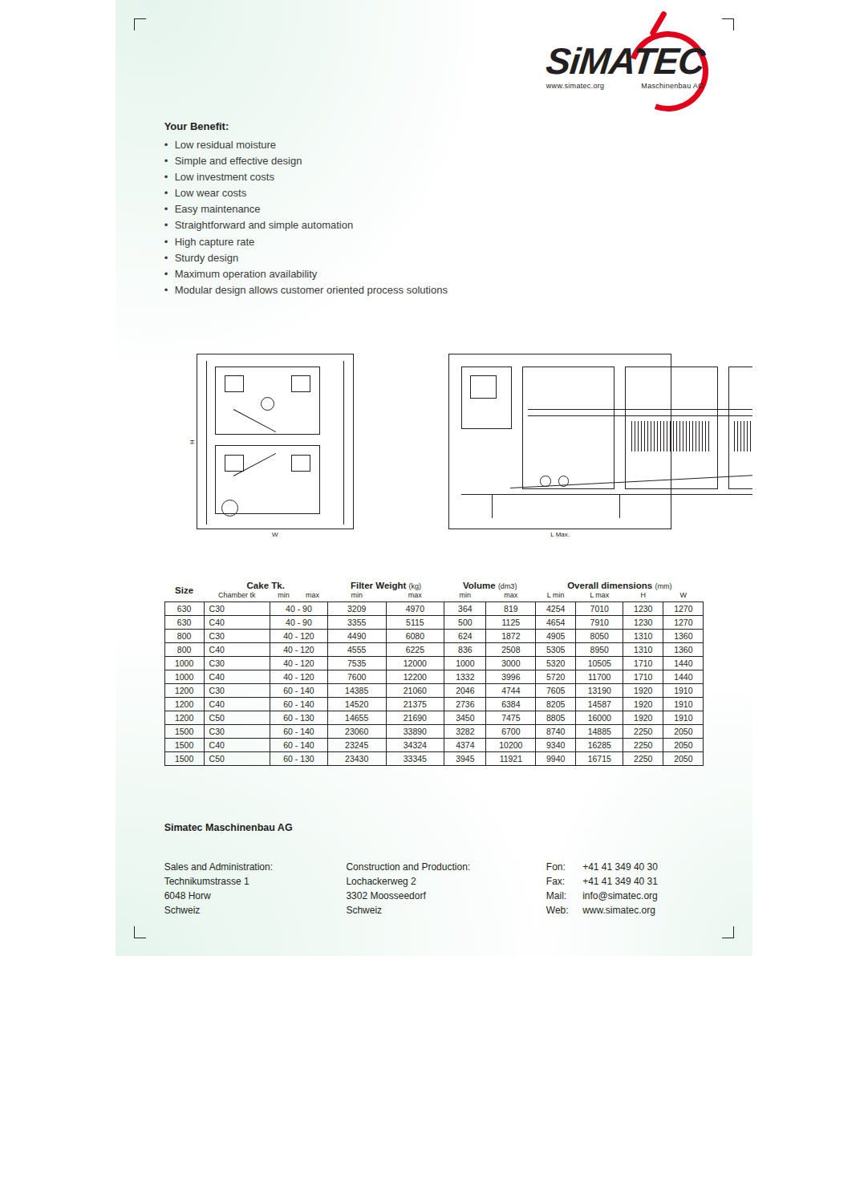SiMATEC
www.simatec.org Maschinenbau AG
Your Benefit:
Low residual moisture
Simple and effective design
Low investment costs
Low wear costs
Easy maintenance
Straightforward and simple automation
High capture rate
Sturdy design
Maximum operation availability
Modular design allows customer oriented process solutions
H W
L Max.
| Size | Cake Tk. | Filter Weight (kg) | Volume (dm3) | Overall dimensions (mm) |
| --- | --- | --- | --- | --- |
| Chamber tk | min | max | min | max | min | max | L min | L max | H | W |
| 630 | C30 | 40 - 90 | 3209 | 4970 | 364 | 819 | 4254 | 7010 | 1230 | 1270 |
| 630 | C40 | 40 - 90 | 3355 | 5115 | 500 | 1125 | 4654 | 7910 | 1230 | 1270 |
| 800 | C30 | 40 - 120 | 4490 | 6080 | 624 | 1872 | 4905 | 8050 | 1310 | 1360 |
| 800 | C40 | 40 - 120 | 4555 | 6225 | 836 | 2508 | 5305 | 8950 | 1310 | 1360 |
| 1000 | C30 | 40 - 120 | 7535 | 12000 | 1000 | 3000 | 5320 | 10505 | 1710 | 1440 |
| 1000 | C40 | 40 - 120 | 7600 | 12200 | 1332 | 3996 | 5720 | 11700 | 1710 | 1440 |
| 1200 | C30 | 60 - 140 | 14385 | 21060 | 2046 | 4744 | 7605 | 13190 | 1920 | 1910 |
| 1200 | C40 | 60 - 140 | 14520 | 21375 | 2736 | 6384 | 8205 | 14587 | 1920 | 1910 |
| 1200 | C50 | 60 - 130 | 14655 | 21690 | 3450 | 7475 | 8805 | 16000 | 1920 | 1910 |
| 1500 | C30 | 60 - 140 | 23060 | 33890 | 3282 | 6700 | 8740 | 14885 | 2250 | 2050 |
| 1500 | C40 | 60 - 140 | 23245 | 34324 | 4374 | 10200 | 9340 | 16285 | 2250 | 2050 |
| 1500 | C50 | 60 - 130 | 23430 | 33345 | 3945 | 11921 | 9940 | 16715 | 2250 | 2050 |
Simatec Maschinenbau AG
Sales and Administration:
Technikumstrasse 1
6048 Horw
Schweiz
Construction and Production:
Lochackerweg 2
3302 Moosseedorf
Schweiz
Fon:+41 41 349 40 30
Fax:+41 41 349 40 31
Mail: info@simatec.org
Web: www.simatec.org